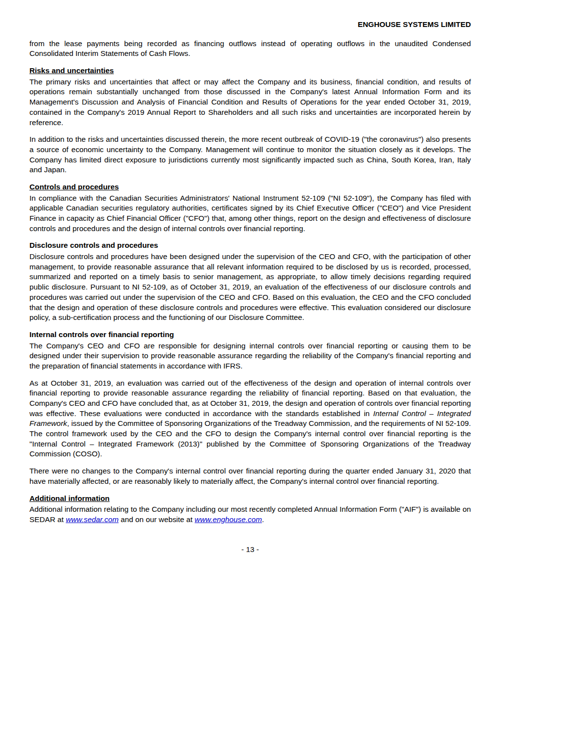ENGHOUSE SYSTEMS LIMITED
from the lease payments being recorded as financing outflows instead of operating outflows in the unaudited Condensed Consolidated Interim Statements of Cash Flows.
Risks and uncertainties
The primary risks and uncertainties that affect or may affect the Company and its business, financial condition, and results of operations remain substantially unchanged from those discussed in the Company's latest Annual Information Form and its Management's Discussion and Analysis of Financial Condition and Results of Operations for the year ended October 31, 2019, contained in the Company's 2019 Annual Report to Shareholders and all such risks and uncertainties are incorporated herein by reference.
In addition to the risks and uncertainties discussed therein, the more recent outbreak of COVID-19 ("the coronavirus") also presents a source of economic uncertainty to the Company. Management will continue to monitor the situation closely as it develops. The Company has limited direct exposure to jurisdictions currently most significantly impacted such as China, South Korea, Iran, Italy and Japan.
Controls and procedures
In compliance with the Canadian Securities Administrators' National Instrument 52-109 ("NI 52-109"), the Company has filed with applicable Canadian securities regulatory authorities, certificates signed by its Chief Executive Officer ("CEO") and Vice President Finance in capacity as Chief Financial Officer ("CFO") that, among other things, report on the design and effectiveness of disclosure controls and procedures and the design of internal controls over financial reporting.
Disclosure controls and procedures
Disclosure controls and procedures have been designed under the supervision of the CEO and CFO, with the participation of other management, to provide reasonable assurance that all relevant information required to be disclosed by us is recorded, processed, summarized and reported on a timely basis to senior management, as appropriate, to allow timely decisions regarding required public disclosure. Pursuant to NI 52-109, as of October 31, 2019, an evaluation of the effectiveness of our disclosure controls and procedures was carried out under the supervision of the CEO and CFO. Based on this evaluation, the CEO and the CFO concluded that the design and operation of these disclosure controls and procedures were effective. This evaluation considered our disclosure policy, a sub-certification process and the functioning of our Disclosure Committee.
Internal controls over financial reporting
The Company's CEO and CFO are responsible for designing internal controls over financial reporting or causing them to be designed under their supervision to provide reasonable assurance regarding the reliability of the Company's financial reporting and the preparation of financial statements in accordance with IFRS.
As at October 31, 2019, an evaluation was carried out of the effectiveness of the design and operation of internal controls over financial reporting to provide reasonable assurance regarding the reliability of financial reporting. Based on that evaluation, the Company's CEO and CFO have concluded that, as at October 31, 2019, the design and operation of controls over financial reporting was effective. These evaluations were conducted in accordance with the standards established in Internal Control – Integrated Framework, issued by the Committee of Sponsoring Organizations of the Treadway Commission, and the requirements of NI 52-109. The control framework used by the CEO and the CFO to design the Company's internal control over financial reporting is the "Internal Control – Integrated Framework (2013)" published by the Committee of Sponsoring Organizations of the Treadway Commission (COSO).
There were no changes to the Company's internal control over financial reporting during the quarter ended January 31, 2020 that have materially affected, or are reasonably likely to materially affect, the Company's internal control over financial reporting.
Additional information
Additional information relating to the Company including our most recently completed Annual Information Form ("AIF") is available on SEDAR at www.sedar.com and on our website at www.enghouse.com.
- 13 -